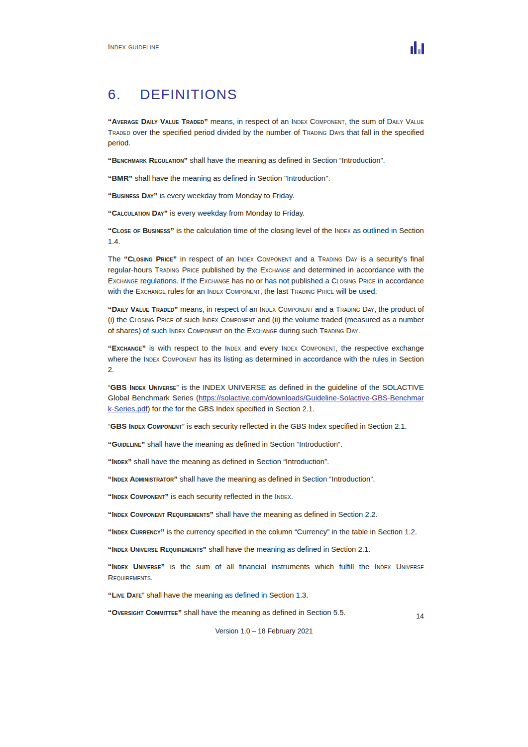Index Guideline
6. Definitions
“Average Daily Value Traded” means, in respect of an Index Component, the sum of Daily Value Traded over the specified period divided by the number of Trading Days that fall in the specified period.
“Benchmark Regulation” shall have the meaning as defined in Section “Introduction”.
“BMR” shall have the meaning as defined in Section "Introduction".
“Business Day” is every weekday from Monday to Friday.
“Calculation Day” is every weekday from Monday to Friday.
“Close of Business” is the calculation time of the closing level of the Index as outlined in Section 1.4.
The “Closing Price” in respect of an Index Component and a Trading Day is a security's final regular-hours Trading Price published by the Exchange and determined in accordance with the Exchange regulations. If the Exchange has no or has not published a Closing Price in accordance with the Exchange rules for an Index Component, the last Trading Price will be used.
“Daily Value Traded” means, in respect of an Index Component and a Trading Day, the product of (i) the Closing Price of such Index Component and (ii) the volume traded (measured as a number of shares) of such Index Component on the Exchange during such Trading Day.
“Exchange” is with respect to the Index and every Index Component, the respective exchange where the Index Component has its listing as determined in accordance with the rules in Section 2.
“GBS Index Universe” is the INDEX UNIVERSE as defined in the guideline of the SOLACTIVE Global Benchmark Series (https://solactive.com/downloads/Guideline-Solactive-GBS-Benchmark-Series.pdf) for the for the GBS Index specified in Section 2.1.
“GBS Index Component” is each security reflected in the GBS Index specified in Section 2.1.
“Guideline” shall have the meaning as defined in Section “Introduction”.
“Index” shall have the meaning as defined in Section “Introduction”.
“Index Administrator” shall have the meaning as defined in Section “Introduction”.
“Index Component” is each security reflected in the Index.
“Index Component Requirements” shall have the meaning as defined in Section 2.2.
“Index Currency” is the currency specified in the column “Currency” in the table in Section 1.2.
“Index Universe Requirements” shall have the meaning as defined in Section 2.1.
“Index Universe” is the sum of all financial instruments which fulfill the Index Universe Requirements.
“Live Date” shall have the meaning as defined in Section 1.3.
“Oversight Committee” shall have the meaning as defined in Section 5.5.
14
Version 1.0 – 18 February 2021